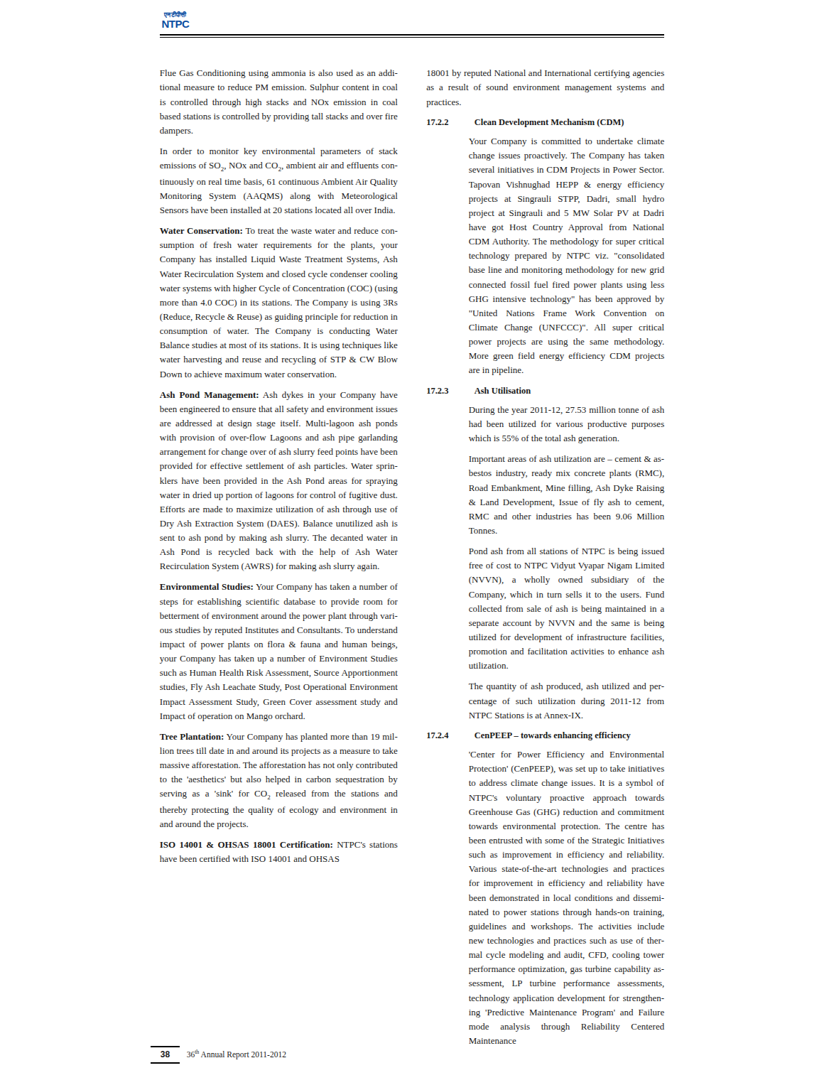एनटीपीसी
NTPC
Flue Gas Conditioning using ammonia is also used as an additional measure to reduce PM emission. Sulphur content in coal is controlled through high stacks and NOx emission in coal based stations is controlled by providing tall stacks and over fire dampers.
In order to monitor key environmental parameters of stack emissions of SO2, NOx and CO2, ambient air and effluents continuously on real time basis, 61 continuous Ambient Air Quality Monitoring System (AAQMS) along with Meteorological Sensors have been installed at 20 stations located all over India.
Water Conservation: To treat the waste water and reduce consumption of fresh water requirements for the plants, your Company has installed Liquid Waste Treatment Systems, Ash Water Recirculation System and closed cycle condenser cooling water systems with higher Cycle of Concentration (COC) (using more than 4.0 COC) in its stations. The Company is using 3Rs (Reduce, Recycle & Reuse) as guiding principle for reduction in consumption of water. The Company is conducting Water Balance studies at most of its stations. It is using techniques like water harvesting and reuse and recycling of STP & CW Blow Down to achieve maximum water conservation.
Ash Pond Management: Ash dykes in your Company have been engineered to ensure that all safety and environment issues are addressed at design stage itself. Multi-lagoon ash ponds with provision of over-flow Lagoons and ash pipe garlanding arrangement for change over of ash slurry feed points have been provided for effective settlement of ash particles. Water sprinklers have been provided in the Ash Pond areas for spraying water in dried up portion of lagoons for control of fugitive dust. Efforts are made to maximize utilization of ash through use of Dry Ash Extraction System (DAES). Balance unutilized ash is sent to ash pond by making ash slurry. The decanted water in Ash Pond is recycled back with the help of Ash Water Recirculation System (AWRS) for making ash slurry again.
Environmental Studies: Your Company has taken a number of steps for establishing scientific database to provide room for betterment of environment around the power plant through various studies by reputed Institutes and Consultants. To understand impact of power plants on flora & fauna and human beings, your Company has taken up a number of Environment Studies such as Human Health Risk Assessment, Source Apportionment studies, Fly Ash Leachate Study, Post Operational Environment Impact Assessment Study, Green Cover assessment study and Impact of operation on Mango orchard.
Tree Plantation: Your Company has planted more than 19 million trees till date in and around its projects as a measure to take massive afforestation. The afforestation has not only contributed to the 'aesthetics' but also helped in carbon sequestration by serving as a 'sink' for CO2 released from the stations and thereby protecting the quality of ecology and environment in and around the projects.
ISO 14001 & OHSAS 18001 Certification: NTPC's stations have been certified with ISO 14001 and OHSAS
18001 by reputed National and International certifying agencies as a result of sound environment management systems and practices.
17.2.2
Clean Development Mechanism (CDM)
Your Company is committed to undertake climate change issues proactively. The Company has taken several initiatives in CDM Projects in Power Sector. Tapovan Vishnughad HEPP & energy efficiency projects at Singrauli STPP, Dadri, small hydro project at Singrauli and 5 MW Solar PV at Dadri have got Host Country Approval from National CDM Authority. The methodology for super critical technology prepared by NTPC viz. "consolidated base line and monitoring methodology for new grid connected fossil fuel fired power plants using less GHG intensive technology" has been approved by "United Nations Frame Work Convention on Climate Change (UNFCCC)". All super critical power projects are using the same methodology. More green field energy efficiency CDM projects are in pipeline.
17.2.3
Ash Utilisation
During the year 2011-12, 27.53 million tonne of ash had been utilized for various productive purposes which is 55% of the total ash generation.
Important areas of ash utilization are – cement & asbestos industry, ready mix concrete plants (RMC), Road Embankment, Mine filling, Ash Dyke Raising & Land Development, Issue of fly ash to cement, RMC and other industries has been 9.06 Million Tonnes.
Pond ash from all stations of NTPC is being issued free of cost to NTPC Vidyut Vyapar Nigam Limited (NVVN), a wholly owned subsidiary of the Company, which in turn sells it to the users. Fund collected from sale of ash is being maintained in a separate account by NVVN and the same is being utilized for development of infrastructure facilities, promotion and facilitation activities to enhance ash utilization.
The quantity of ash produced, ash utilized and percentage of such utilization during 2011-12 from NTPC Stations is at Annex-IX.
17.2.4
CenPEEP – towards enhancing efficiency
'Center for Power Efficiency and Environmental Protection' (CenPEEP), was set up to take initiatives to address climate change issues. It is a symbol of NTPC's voluntary proactive approach towards Greenhouse Gas (GHG) reduction and commitment towards environmental protection. The centre has been entrusted with some of the Strategic Initiatives such as improvement in efficiency and reliability. Various state-of-the-art technologies and practices for improvement in efficiency and reliability have been demonstrated in local conditions and disseminated to power stations through hands-on training, guidelines and workshops. The activities include new technologies and practices such as use of thermal cycle modeling and audit, CFD, cooling tower performance optimization, gas turbine capability assessment, LP turbine performance assessments, technology application development for strengthening 'Predictive Maintenance Program' and Failure mode analysis through Reliability Centered Maintenance
38
36th Annual Report 2011-2012